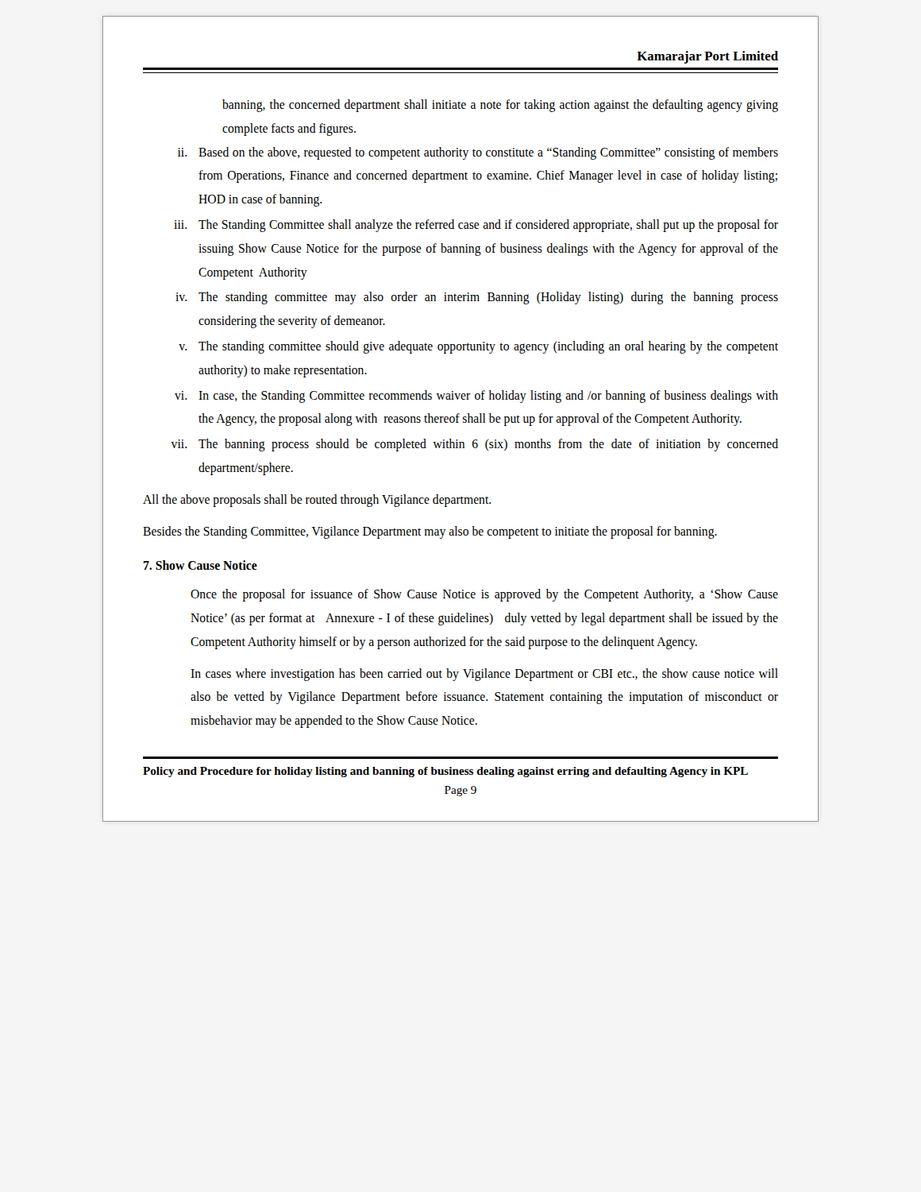Kamarajar Port Limited
banning, the concerned department shall initiate a note for taking action against the defaulting agency giving complete facts and figures.
Based on the above, requested to competent authority to constitute a “Standing Committee” consisting of members from Operations, Finance and concerned department to examine. Chief Manager level in case of holiday listing; HOD in case of banning.
The Standing Committee shall analyze the referred case and if considered appropriate, shall put up the proposal for issuing Show Cause Notice for the purpose of banning of business dealings with the Agency for approval of the Competent Authority
The standing committee may also order an interim Banning (Holiday listing) during the banning process considering the severity of demeanor.
The standing committee should give adequate opportunity to agency (including an oral hearing by the competent authority) to make representation.
In case, the Standing Committee recommends waiver of holiday listing and /or banning of business dealings with the Agency, the proposal along with reasons thereof shall be put up for approval of the Competent Authority.
The banning process should be completed within 6 (six) months from the date of initiation by concerned department/sphere.
All the above proposals shall be routed through Vigilance department.
Besides the Standing Committee, Vigilance Department may also be competent to initiate the proposal for banning.
7. Show Cause Notice
Once the proposal for issuance of Show Cause Notice is approved by the Competent Authority, a ‘Show Cause Notice’ (as per format at Annexure - I of these guidelines) duly vetted by legal department shall be issued by the Competent Authority himself or by a person authorized for the said purpose to the delinquent Agency.
In cases where investigation has been carried out by Vigilance Department or CBI etc., the show cause notice will also be vetted by Vigilance Department before issuance. Statement containing the imputation of misconduct or misbehavior may be appended to the Show Cause Notice.
Policy and Procedure for holiday listing and banning of business dealing against erring and defaulting Agency in KPL
Page 9